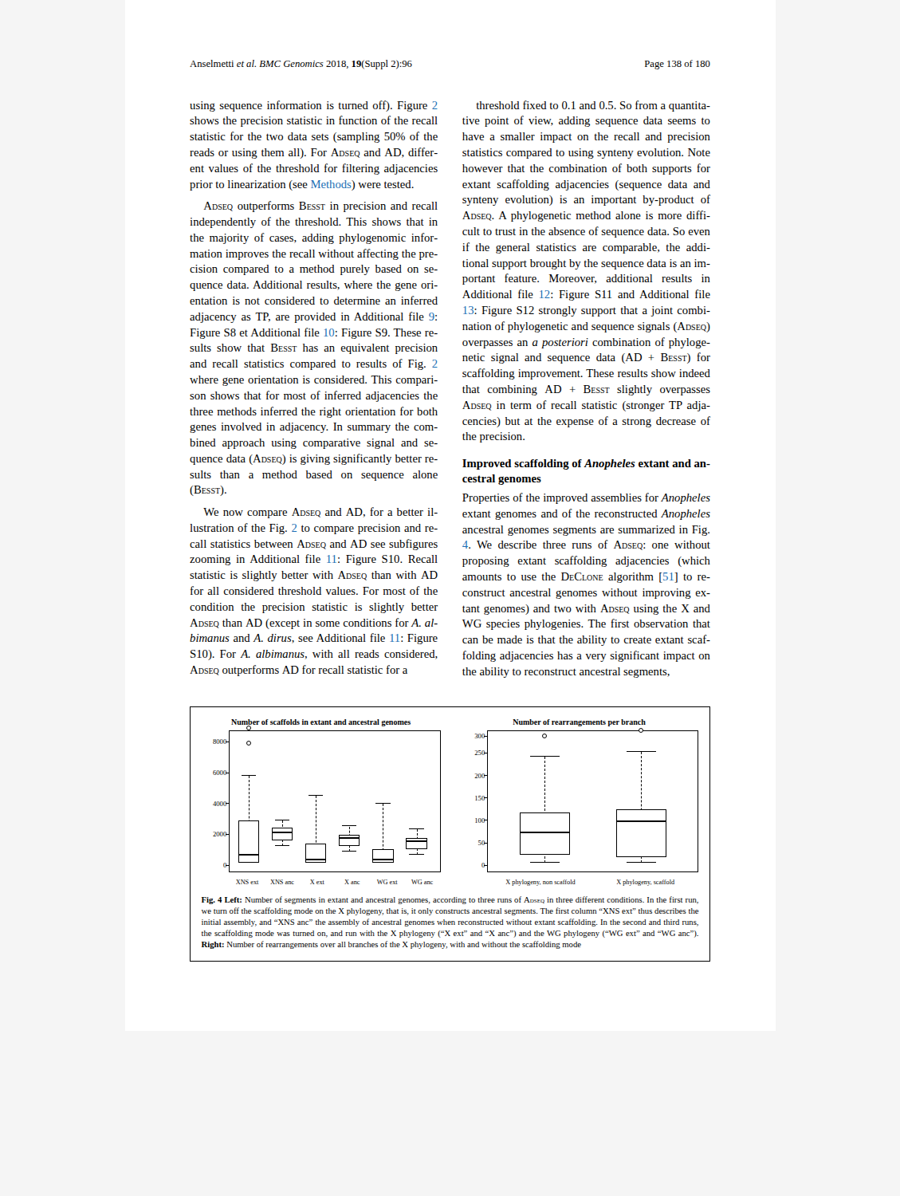Anselmetti et al. BMC Genomics 2018, 19(Suppl 2):96
Page 138 of 180
using sequence information is turned off). Figure 2 shows the precision statistic in function of the recall statistic for the two data sets (sampling 50% of the reads or using them all). For Adseq and AD, different values of the threshold for filtering adjacencies prior to linearization (see Methods) were tested.
Adseq outperforms Besst in precision and recall independently of the threshold. This shows that in the majority of cases, adding phylogenomic information improves the recall without affecting the precision compared to a method purely based on sequence data. Additional results, where the gene orientation is not considered to determine an inferred adjacency as TP, are provided in Additional file 9: Figure S8 et Additional file 10: Figure S9. These results show that Besst has an equivalent precision and recall statistics compared to results of Fig. 2 where gene orientation is considered. This comparison shows that for most of inferred adjacencies the three methods inferred the right orientation for both genes involved in adjacency. In summary the combined approach using comparative signal and sequence data (Adseq) is giving significantly better results than a method based on sequence alone (Besst).
We now compare Adseq and AD, for a better illustration of the Fig. 2 to compare precision and recall statistics between Adseq and AD see subfigures zooming in Additional file 11: Figure S10. Recall statistic is slightly better with Adseq than with AD for all considered threshold values. For most of the condition the precision statistic is slightly better Adseq than AD (except in some conditions for A. albimanus and A. dirus, see Additional file 11: Figure S10). For A. albimanus, with all reads considered, Adseq outperforms AD for recall statistic for a
threshold fixed to 0.1 and 0.5. So from a quantitative point of view, adding sequence data seems to have a smaller impact on the recall and precision statistics compared to using synteny evolution. Note however that the combination of both supports for extant scaffolding adjacencies (sequence data and synteny evolution) is an important by-product of Adseq. A phylogenetic method alone is more difficult to trust in the absence of sequence data. So even if the general statistics are comparable, the additional support brought by the sequence data is an important feature. Moreover, additional results in Additional file 12: Figure S11 and Additional file 13: Figure S12 strongly support that a joint combination of phylogenetic and sequence signals (Adseq) overpasses an a posteriori combination of phylogenetic signal and sequence data (AD + Besst) for scaffolding improvement. These results show indeed that combining AD + Besst slightly overpasses Adseq in term of recall statistic (stronger TP adjacencies) but at the expense of a strong decrease of the precision.
Improved scaffolding of Anopheles extant and ancestral genomes
Properties of the improved assemblies for Anopheles extant genomes and of the reconstructed Anopheles ancestral genomes segments are summarized in Fig. 4. We describe three runs of Adseq: one without proposing extant scaffolding adjacencies (which amounts to use the DeClone algorithm [51] to reconstruct ancestral genomes without improving extant genomes) and two with Adseq using the X and WG species phylogenies. The first observation that can be made is that the ability to create extant scaffolding adjacencies has a very significant impact on the ability to reconstruct ancestral segments,
Number of scaffolds in extant and ancestral genomes
0 2000 4000 6000 8000
XNS ext
XNS anc
X ext
X anc
WG ext
WG anc
Number of rearrangements per branch
0 50 100 150 200 250 300
X phylogeny, non scaffold
X phylogeny, scaffold
Fig. 4 Left: Number of segments in extant and ancestral genomes, according to three runs of Adseq in three different conditions. In the first run, we turn off the scaffolding mode on the X phylogeny, that is, it only constructs ancestral segments. The first column “XNS ext” thus describes the initial assembly, and “XNS anc” the assembly of ancestral genomes when reconstructed without extant scaffolding. In the second and third runs, the scaffolding mode was turned on, and run with the X phylogeny (“X ext” and “X anc”) and the WG phylogeny (“WG ext” and “WG anc”). Right: Number of rearrangements over all branches of the X phylogeny, with and without the scaffolding mode